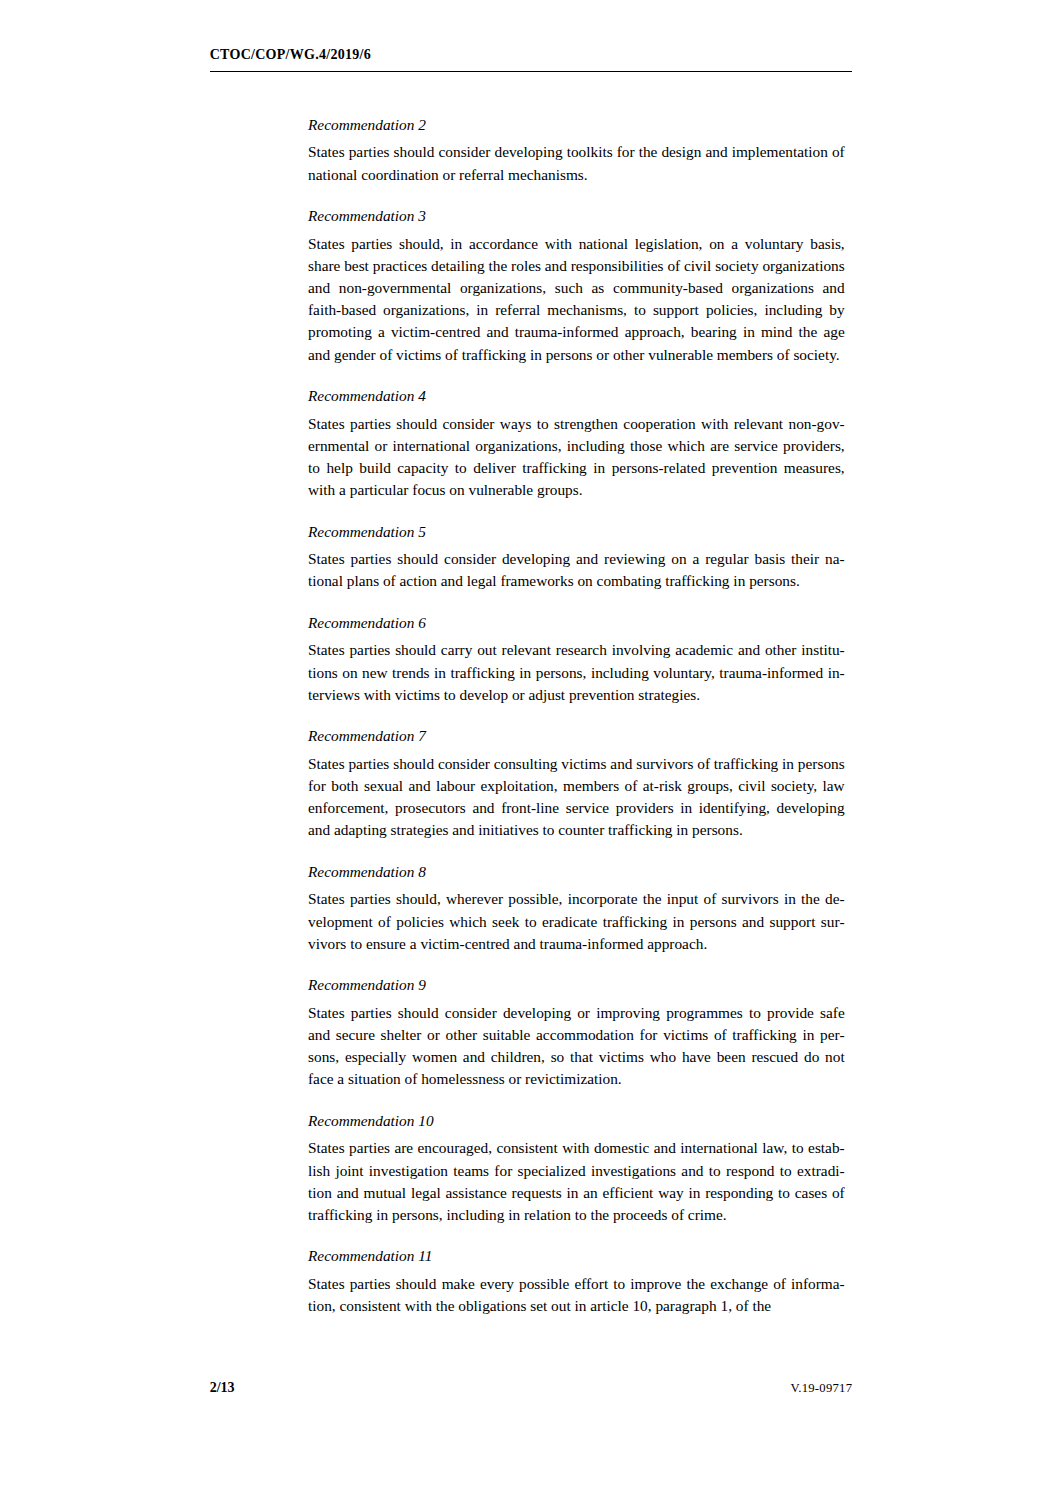CTOC/COP/WG.4/2019/6
Recommendation 2
States parties should consider developing toolkits for the design and implementation of national coordination or referral mechanisms.
Recommendation 3
States parties should, in accordance with national legislation, on a voluntary basis, share best practices detailing the roles and responsibilities of civil society organizations and non-governmental organizations, such as community-based organizations and faith-based organizations, in referral mechanisms, to support policies, including by promoting a victim-centred and trauma-informed approach, bearing in mind the age and gender of victims of trafficking in persons or other vulnerable members of society.
Recommendation 4
States parties should consider ways to strengthen cooperation with relevant non-governmental or international organizations, including those which are service providers, to help build capacity to deliver trafficking in persons-related prevention measures, with a particular focus on vulnerable groups.
Recommendation 5
States parties should consider developing and reviewing on a regular basis their national plans of action and legal frameworks on combating trafficking in persons.
Recommendation 6
States parties should carry out relevant research involving academic and other institutions on new trends in trafficking in persons, including voluntary, trauma-informed interviews with victims to develop or adjust prevention strategies.
Recommendation 7
States parties should consider consulting victims and survivors of trafficking in persons for both sexual and labour exploitation, members of at-risk groups, civil society, law enforcement, prosecutors and front-line service providers in identifying, developing and adapting strategies and initiatives to counter trafficking in persons.
Recommendation 8
States parties should, wherever possible, incorporate the input of survivors in the development of policies which seek to eradicate trafficking in persons and support survivors to ensure a victim-centred and trauma-informed approach.
Recommendation 9
States parties should consider developing or improving programmes to provide safe and secure shelter or other suitable accommodation for victims of trafficking in persons, especially women and children, so that victims who have been rescued do not face a situation of homelessness or revictimization.
Recommendation 10
States parties are encouraged, consistent with domestic and international law, to establish joint investigation teams for specialized investigations and to respond to extradition and mutual legal assistance requests in an efficient way in responding to cases of trafficking in persons, including in relation to the proceeds of crime.
Recommendation 11
States parties should make every possible effort to improve the exchange of information, consistent with the obligations set out in article 10, paragraph 1, of the
2/13 V.19-09717